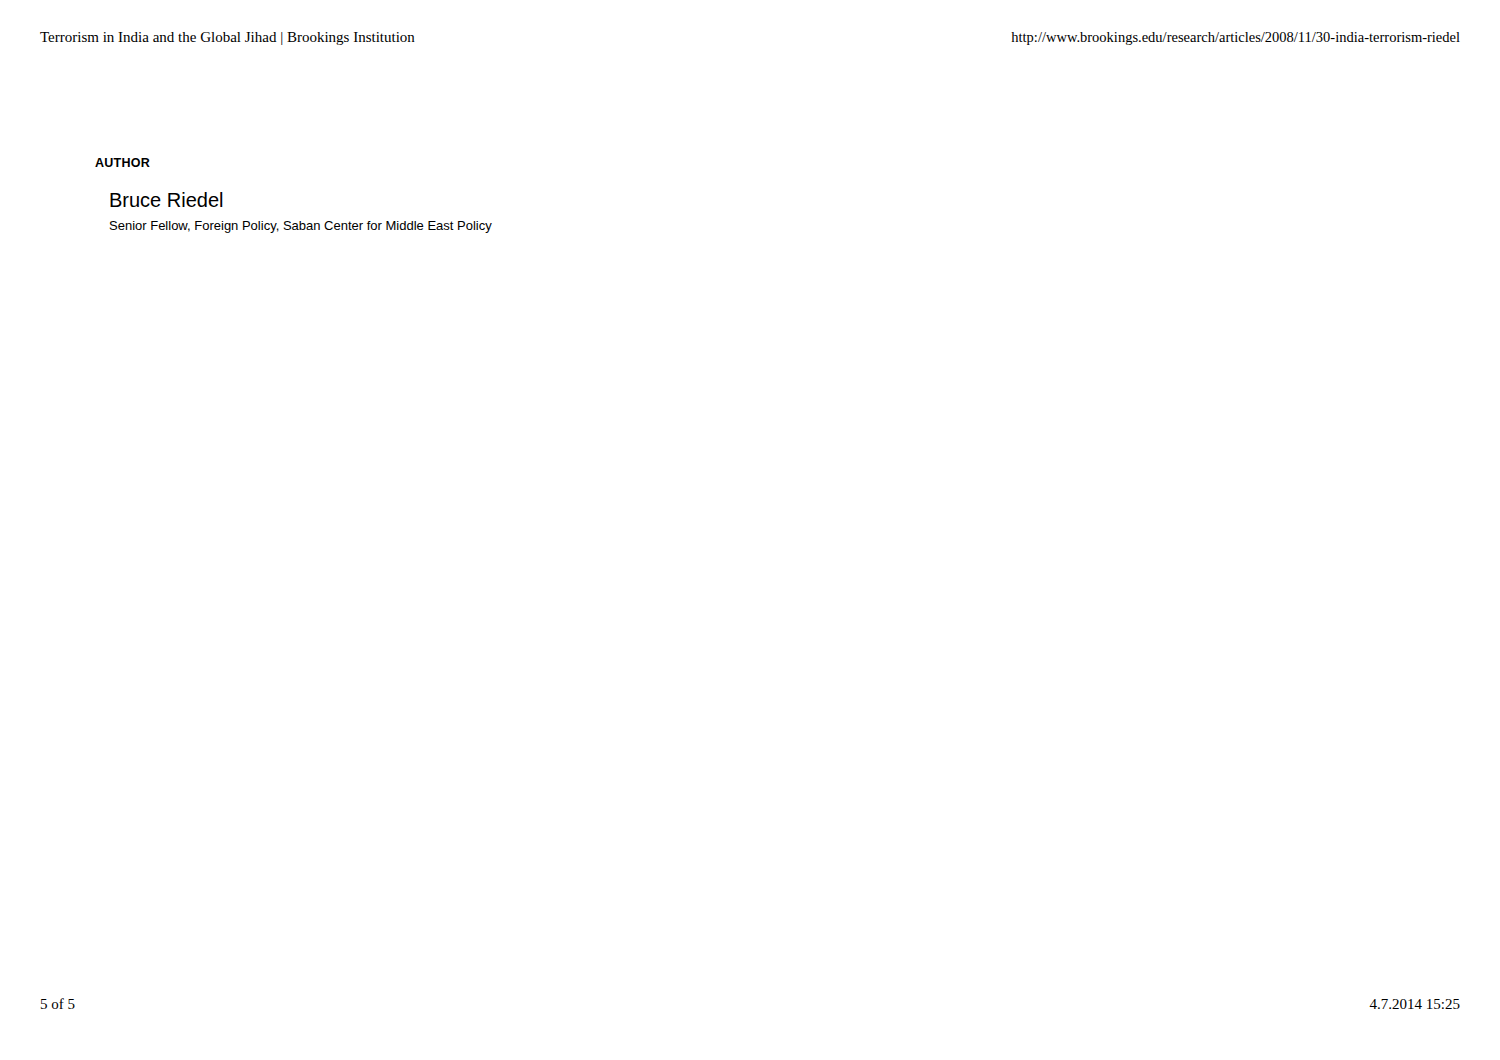Terrorism in India and the Global Jihad | Brookings Institution http://www.brookings.edu/research/articles/2008/11/30-india-terrorism-riedel
AUTHOR
Bruce Riedel
Senior Fellow, Foreign Policy, Saban Center for Middle East Policy
5 of 5 4.7.2014 15:25